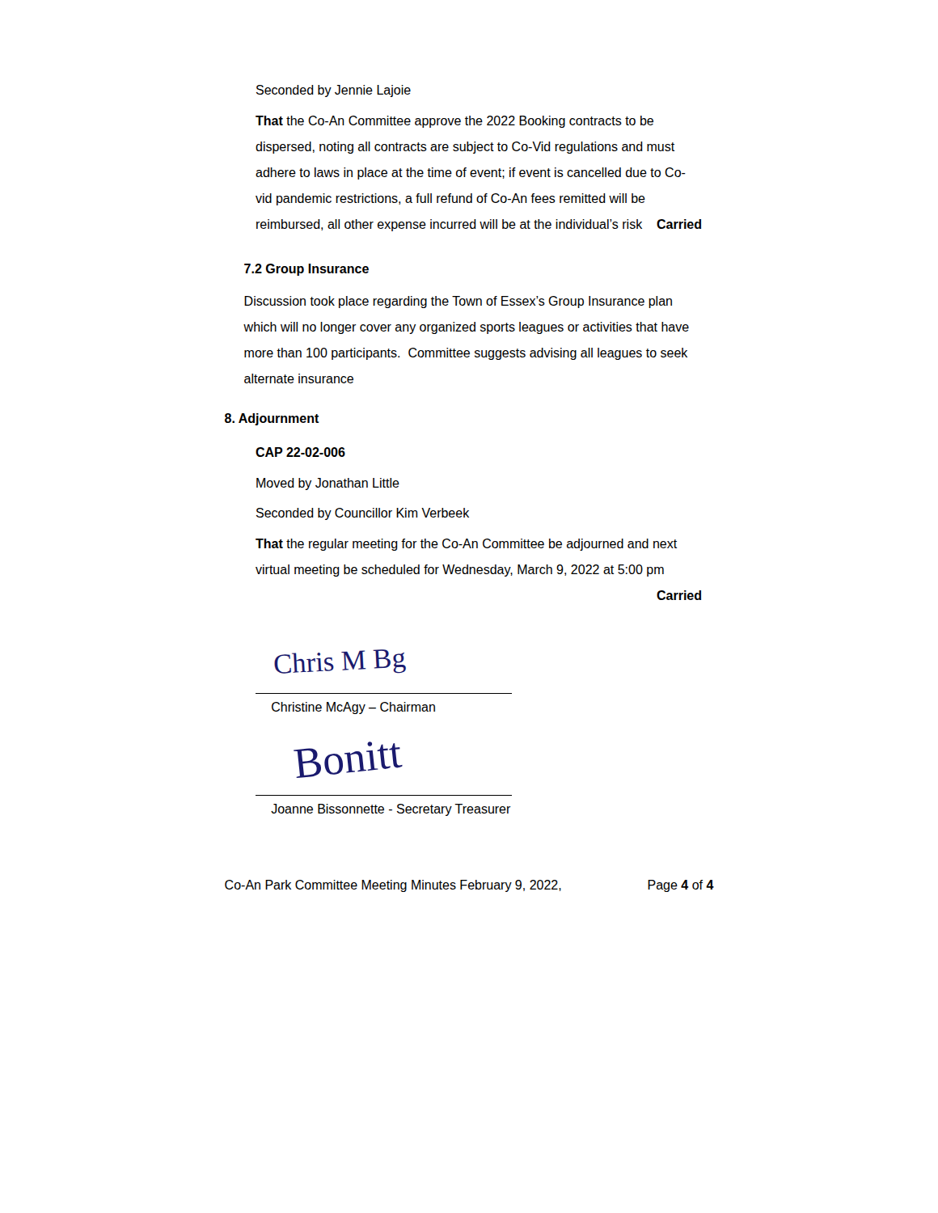Seconded by Jennie Lajoie
That the Co-An Committee approve the 2022 Booking contracts to be dispersed, noting all contracts are subject to Co-Vid regulations and must adhere to laws in place at the time of event; if event is cancelled due to Co-vid pandemic restrictions, a full refund of Co-An fees remitted will be reimbursed, all other expense incurred will be at the individual’s risk Carried
7.2 Group Insurance
Discussion took place regarding the Town of Essex’s Group Insurance plan which will no longer cover any organized sports leagues or activities that have more than 100 participants. Committee suggests advising all leagues to seek alternate insurance
8. Adjournment
CAP 22-02-006
Moved by Jonathan Little
Seconded by Councillor Kim Verbeek
That the regular meeting for the Co-An Committee be adjourned and next virtual meeting be scheduled for Wednesday, March 9, 2022 at 5:00 pm Carried
Chris M Bg
Christine McAgy – Chairman
Bonitt
Joanne Bissonnette - Secretary Treasurer
Co-An Park Committee Meeting Minutes February 9, 2022, Page 4 of 4